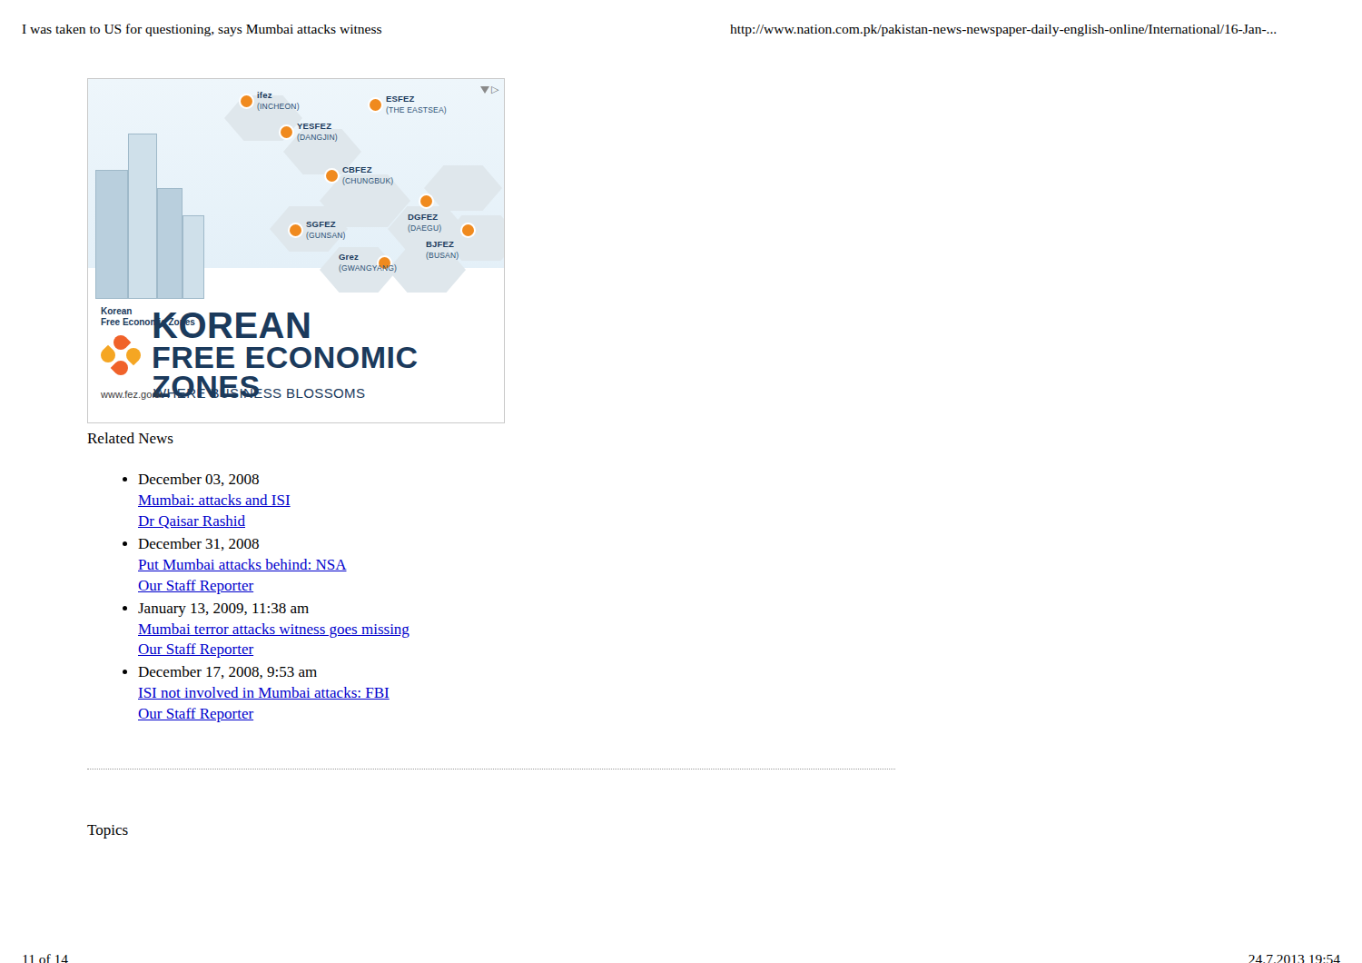I was taken to US for questioning, says Mumbai attacks witness
http://www.nation.com.pk/pakistan-news-newspaper-daily-english-online/International/16-Jan-...
▷
ifez(INCHEON)
ESFEZ(THE EASTSEA)
YESFEZ(DANGJIN)
CBFEZ(CHUNGBUK)
DGFEZ(DAEGU)
SGFEZ(GUNSAN)
BJFEZ(BUSAN)
Grez(GWANGYANG)
Korean
Free Economic Zones
KOREANFREE ECONOMIC ZONES
WHERE BUSINESS BLOSSOMS
www.fez.go.kr
Related News
December 03, 2008
Mumbai: attacks and ISI
Dr Qaisar Rashid
December 31, 2008
Put Mumbai attacks behind: NSA
Our Staff Reporter
January 13, 2009, 11:38 am
Mumbai terror attacks witness goes missing
Our Staff Reporter
December 17, 2008, 9:53 am
ISI not involved in Mumbai attacks: FBI
Our Staff Reporter
Topics
11 of 14
24.7.2013 19:54